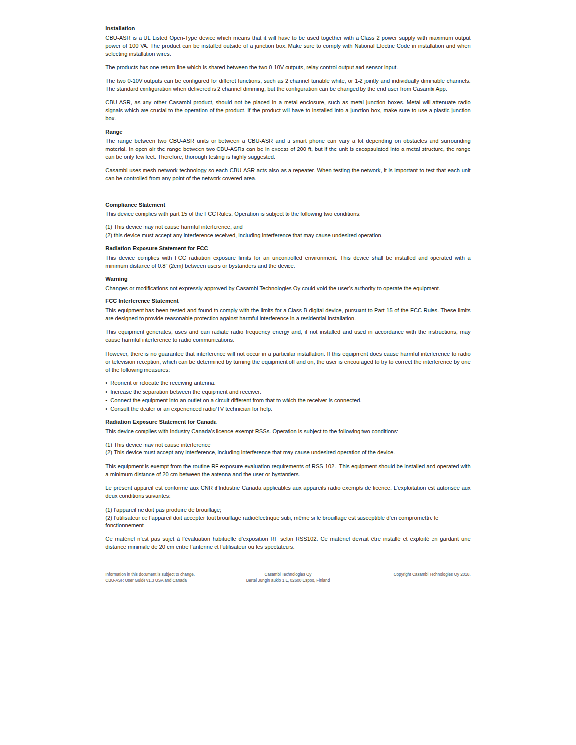Installation
CBU-ASR is a UL Listed Open-Type device which means that it will have to be used together with a Class 2 power supply with maximum output power of 100 VA. The product can be installed outside of a junction box. Make sure to comply with National Electric Code in installation and when selecting installation wires.
The products has one return line which is shared between the two 0-10V outputs, relay control output and sensor input.
The two 0-10V outputs can be configured for differet functions, such as 2 channel tunable white, or 1-2 jointly and individually dimmable channels. The standard configuration when delivered is 2 channel dimming, but the configuration can be changed by the end user from Casambi App.
CBU-ASR, as any other Casambi product, should not be placed in a metal enclosure, such as metal junction boxes. Metal will attenuate radio signals which are crucial to the operation of the product. If the product will have to installed into a junction box, make sure to use a plastic junction box.
Range
The range between two CBU-ASR units or between a CBU-ASR and a smart phone can vary a lot depending on obstacles and surrounding material. In open air the range between two CBU-ASRs can be in excess of 200 ft, but if the unit is encapsulated into a metal structure, the range can be only few feet. Therefore, thorough testing is highly suggested.
Casambi uses mesh network technology so each CBU-ASR acts also as a repeater. When testing the network, it is important to test that each unit can be controlled from any point of the network covered area.
Compliance Statement
This device complies with part 15 of the FCC Rules. Operation is subject to the following two conditions:
(1) This device may not cause harmful interference, and
(2) this device must accept any interference received, including interference that may cause undesired operation.
Radiation Exposure Statement for FCC
This device complies with FCC radiation exposure limits for an uncontrolled environment. This device shall be installed and operated with a minimum distance of 0.8” (2cm) between users or bystanders and the device.
Warning
Changes or modifications not expressly approved by Casambi Technologies Oy could void the user’s authority to operate the equipment.
FCC Interference Statement
This equipment has been tested and found to comply with the limits for a Class B digital device, pursuant to Part 15 of the FCC Rules. These limits are designed to provide reasonable protection against harmful interference in a residential installation.
This equipment generates, uses and can radiate radio frequency energy and, if not installed and used in accordance with the instructions, may cause harmful interference to radio communications.
However, there is no guarantee that interference will not occur in a particular installation. If this equipment does cause harmful interference to radio or television reception, which can be determined by turning the equipment off and on, the user is encouraged to try to correct the interference by one of the following measures:
Reorient or relocate the receiving antenna.
Increase the separation between the equipment and receiver.
Connect the equipment into an outlet on a circuit different from that to which the receiver is connected.
Consult the dealer or an experienced radio/TV technician for help.
Radiation Exposure Statement for Canada
This device complies with Industry Canada’s licence-exempt RSSs. Operation is subject to the following two conditions:
(1) This device may not cause interference
(2) This device must accept any interference, including interference that may cause undesired operation of the device.
This equipment is exempt from the routine RF exposure evaluation requirements of RSS-102. This equipment should be installed and operated with a minimum distance of 20 cm between the antenna and the user or bystanders.
Le présent appareil est conforme aux CNR d’Industrie Canada applicables aux appareils radio exempts de licence. L’exploitation est autorisée aux deux conditions suivantes:
(1) l’appareil ne doit pas produire de brouillage;
(2) l’utilisateur de l’appareil doit accepter tout brouillage radioélectrique subi, même si le brouillage est susceptible d’en compromettre le fonctionnement.
Ce matériel n’est pas sujet à l’évaluation habituelle d’exposition RF selon RSS102. Ce matériel devrait être installé et exploité en gardant une distance minimale de 20 cm entre l’antenne et l’utilisateur ou les spectateurs.
Information in this document is subject to change.
CBU-ASR User Guide v1.3 USA and Canada
Casambi Technologies Oy
Bertel Jungin aukio 1 E, 02600 Espoo, Finland
Copyright Casambi Technologies Oy 2018.